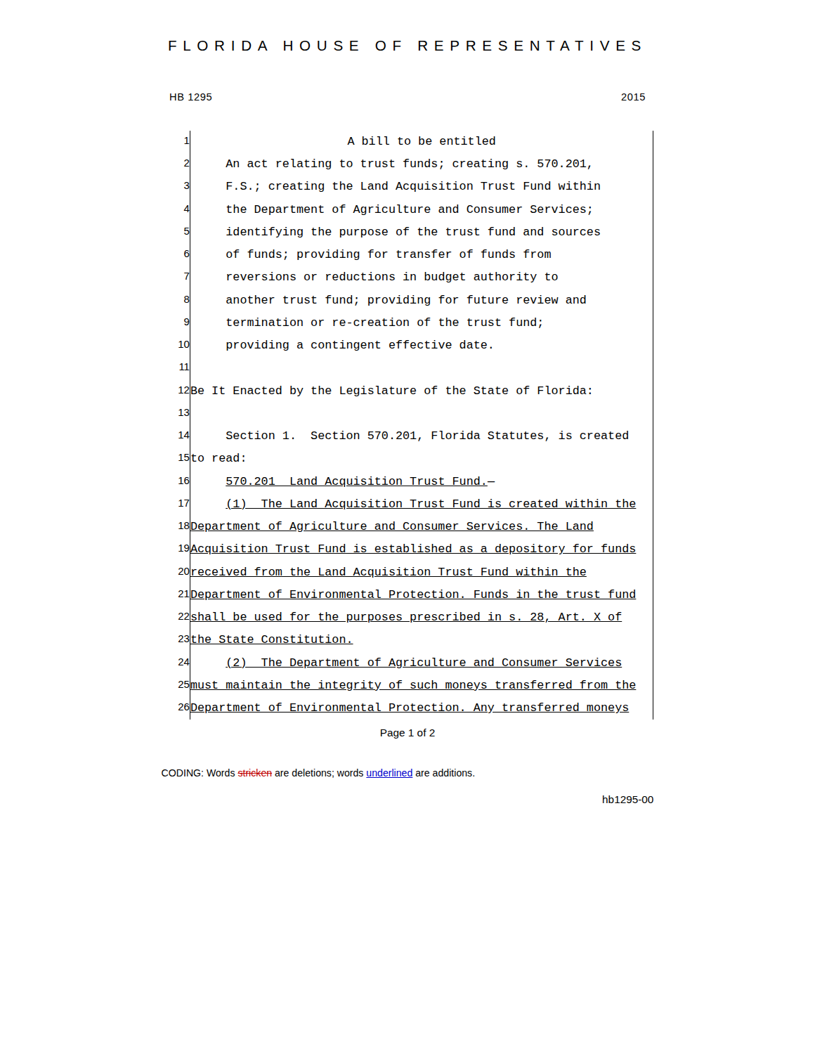FLORIDA HOUSE OF REPRESENTATIVES
HB 1295 2015
| 1 | A bill to be entitled |
| 2 | An act relating to trust funds; creating s. 570.201, |
| 3 | F.S.; creating the Land Acquisition Trust Fund within |
| 4 | the Department of Agriculture and Consumer Services; |
| 5 | identifying the purpose of the trust fund and sources |
| 6 | of funds; providing for transfer of funds from |
| 7 | reversions or reductions in budget authority to |
| 8 | another trust fund; providing for future review and |
| 9 | termination or re-creation of the trust fund; |
| 10 | providing a contingent effective date. |
| 11 | |
| 12 | Be It Enacted by the Legislature of the State of Florida: |
| 13 | |
| 14 | Section 1. Section 570.201, Florida Statutes, is created |
| 15 | to read: |
| 16 | 570.201 Land Acquisition Trust Fund. — |
| 17 | (1) The Land Acquisition Trust Fund is created within the |
| 18 | Department of Agriculture and Consumer Services. The Land |
| 19 | Acquisition Trust Fund is established as a depository for funds |
| 20 | received from the Land Acquisition Trust Fund within the |
| 21 | Department of Environmental Protection. Funds in the trust fund |
| 22 | shall be used for the purposes prescribed in s. 28, Art. X of |
| 23 | the State Constitution. |
| 24 | (2) The Department of Agriculture and Consumer Services |
| 25 | must maintain the integrity of such moneys transferred from the |
| 26 | Department of Environmental Protection. Any transferred moneys |
Page 1 of 2
CODING: Words stricken are deletions; words underlined are additions.
hb1295-00